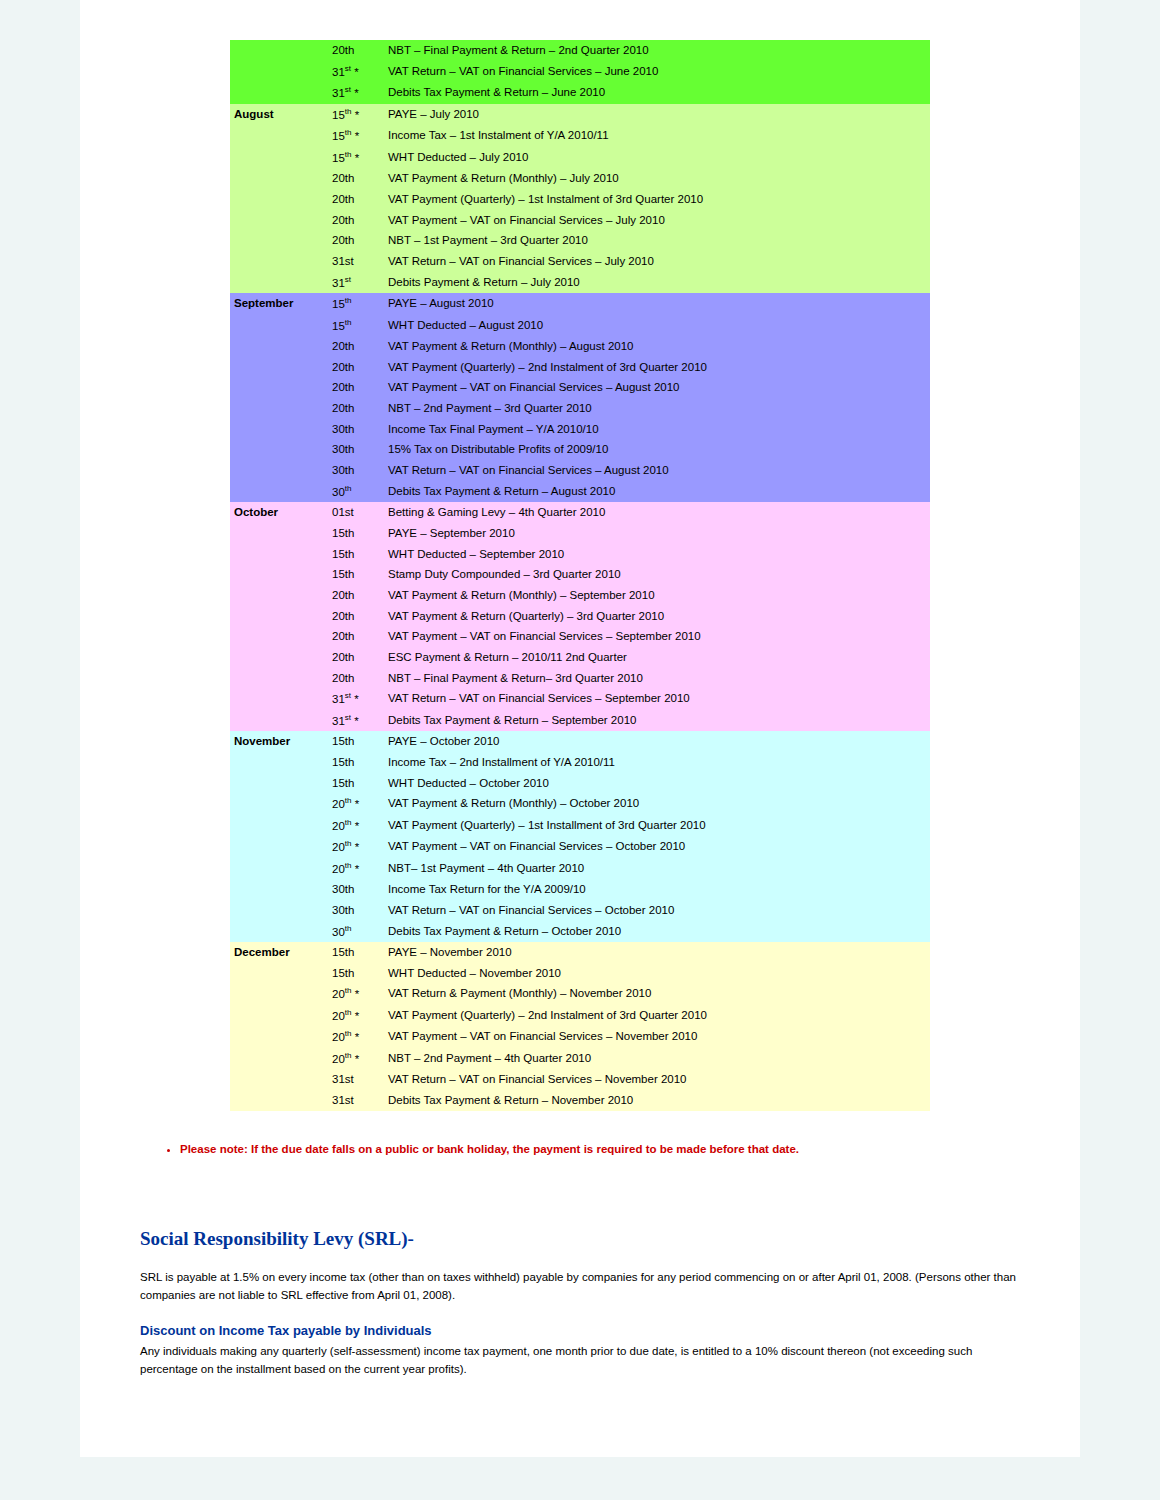| | 20th | NBT – Final Payment & Return – 2nd Quarter 2010 |
| | 31 st * | VAT Return – VAT on Financial Services – June 2010 |
| | 31 st * | Debits Tax Payment & Return – June 2010 |
| August | 15 th * | PAYE – July 2010 |
| | 15 th * | Income Tax – 1st Instalment of Y/A 2010/11 |
| | 15 th * | WHT Deducted – July 2010 |
| | 20th | VAT Payment & Return (Monthly) – July 2010 |
| | 20th | VAT Payment (Quarterly) – 1st Instalment of 3rd Quarter 2010 |
| | 20th | VAT Payment – VAT on Financial Services – July 2010 |
| | 20th | NBT – 1st Payment – 3rd Quarter 2010 |
| | 31st | VAT Return – VAT on Financial Services – July 2010 |
| | 31 st | Debits Payment & Return – July 2010 |
| September | 15 th | PAYE – August 2010 |
| | 15 th | WHT Deducted – August 2010 |
| | 20th | VAT Payment & Return (Monthly) – August 2010 |
| | 20th | VAT Payment (Quarterly) – 2nd Instalment of 3rd Quarter 2010 |
| | 20th | VAT Payment – VAT on Financial Services – August 2010 |
| | 20th | NBT – 2nd Payment – 3rd Quarter 2010 |
| | 30th | Income Tax Final Payment – Y/A 2010/10 |
| | 30th | 15% Tax on Distributable Profits of 2009/10 |
| | 30th | VAT Return – VAT on Financial Services – August 2010 |
| | 30 th | Debits Tax Payment & Return – August 2010 |
| October | 01st | Betting & Gaming Levy – 4th Quarter 2010 |
| | 15th | PAYE – September 2010 |
| | 15th | WHT Deducted – September 2010 |
| | 15th | Stamp Duty Compounded – 3rd Quarter 2010 |
| | 20th | VAT Payment & Return (Monthly) – September 2010 |
| | 20th | VAT Payment & Return (Quarterly) – 3rd Quarter 2010 |
| | 20th | VAT Payment – VAT on Financial Services – September 2010 |
| | 20th | ESC Payment & Return – 2010/11 2nd Quarter |
| | 20th | NBT – Final Payment & Return– 3rd Quarter 2010 |
| | 31 st * | VAT Return – VAT on Financial Services – September 2010 |
| | 31 st * | Debits Tax Payment & Return – September 2010 |
| November | 15th | PAYE – October 2010 |
| | 15th | Income Tax – 2nd Installment of Y/A 2010/11 |
| | 15th | WHT Deducted – October 2010 |
| | 20 th * | VAT Payment & Return (Monthly) – October 2010 |
| | 20 th * | VAT Payment (Quarterly) – 1st Installment of 3rd Quarter 2010 |
| | 20 th * | VAT Payment – VAT on Financial Services – October 2010 |
| | 20 th * | NBT– 1st Payment – 4th Quarter 2010 |
| | 30th | Income Tax Return for the Y/A 2009/10 |
| | 30th | VAT Return – VAT on Financial Services – October 2010 |
| | 30 th | Debits Tax Payment & Return – October 2010 |
| December | 15th | PAYE – November 2010 |
| | 15th | WHT Deducted – November 2010 |
| | 20 th * | VAT Return & Payment (Monthly) – November 2010 |
| | 20 th * | VAT Payment (Quarterly) – 2nd Instalment of 3rd Quarter 2010 |
| | 20 th * | VAT Payment – VAT on Financial Services – November 2010 |
| | 20 th * | NBT – 2nd Payment – 4th Quarter 2010 |
| | 31st | VAT Return – VAT on Financial Services – November 2010 |
| | 31st | Debits Tax Payment & Return – November 2010 |
Please note: If the due date falls on a public or bank holiday, the payment is required to be made before that date.
Social Responsibility Levy (SRL)-
SRL is payable at 1.5% on every income tax (other than on taxes withheld) payable by companies for any period commencing on or after April 01, 2008. (Persons other than companies are not liable to SRL effective from April 01, 2008).
Discount on Income Tax payable by Individuals
Any individuals making any quarterly (self-assessment) income tax payment, one month prior to due date, is entitled to a 10% discount thereon (not exceeding such percentage on the installment based on the current year profits).